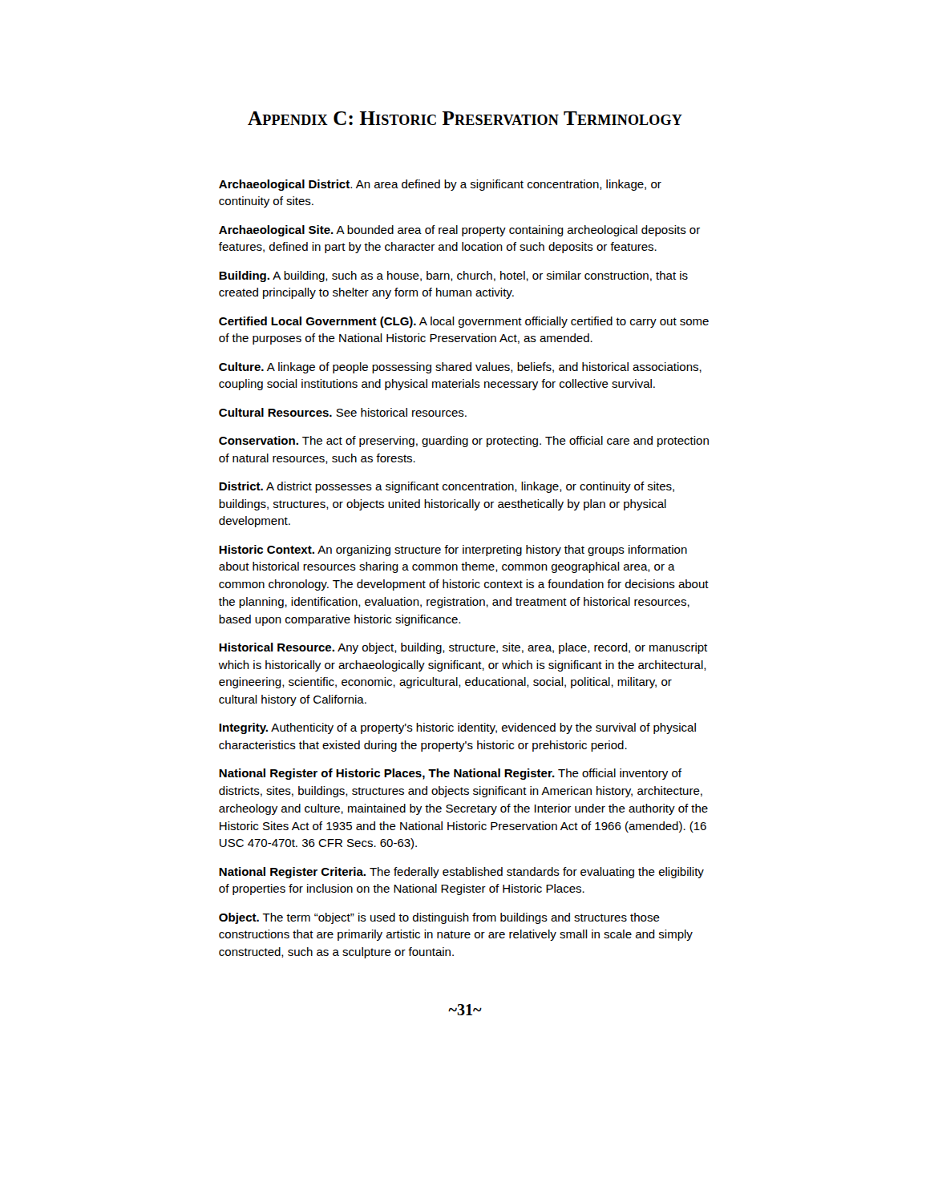Appendix C: Historic Preservation Terminology
Archaeological District. An area defined by a significant concentration, linkage, or continuity of sites.
Archaeological Site. A bounded area of real property containing archeological deposits or features, defined in part by the character and location of such deposits or features.
Building. A building, such as a house, barn, church, hotel, or similar construction, that is created principally to shelter any form of human activity.
Certified Local Government (CLG). A local government officially certified to carry out some of the purposes of the National Historic Preservation Act, as amended.
Culture. A linkage of people possessing shared values, beliefs, and historical associations, coupling social institutions and physical materials necessary for collective survival.
Cultural Resources. See historical resources.
Conservation. The act of preserving, guarding or protecting. The official care and protection of natural resources, such as forests.
District. A district possesses a significant concentration, linkage, or continuity of sites, buildings, structures, or objects united historically or aesthetically by plan or physical development.
Historic Context. An organizing structure for interpreting history that groups information about historical resources sharing a common theme, common geographical area, or a common chronology. The development of historic context is a foundation for decisions about the planning, identification, evaluation, registration, and treatment of historical resources, based upon comparative historic significance.
Historical Resource. Any object, building, structure, site, area, place, record, or manuscript which is historically or archaeologically significant, or which is significant in the architectural, engineering, scientific, economic, agricultural, educational, social, political, military, or cultural history of California.
Integrity. Authenticity of a property's historic identity, evidenced by the survival of physical characteristics that existed during the property's historic or prehistoric period.
National Register of Historic Places, The National Register. The official inventory of districts, sites, buildings, structures and objects significant in American history, architecture, archeology and culture, maintained by the Secretary of the Interior under the authority of the Historic Sites Act of 1935 and the National Historic Preservation Act of 1966 (amended). (16 USC 470-470t. 36 CFR Secs. 60-63).
National Register Criteria. The federally established standards for evaluating the eligibility of properties for inclusion on the National Register of Historic Places.
Object. The term “object” is used to distinguish from buildings and structures those constructions that are primarily artistic in nature or are relatively small in scale and simply constructed, such as a sculpture or fountain.
~31~